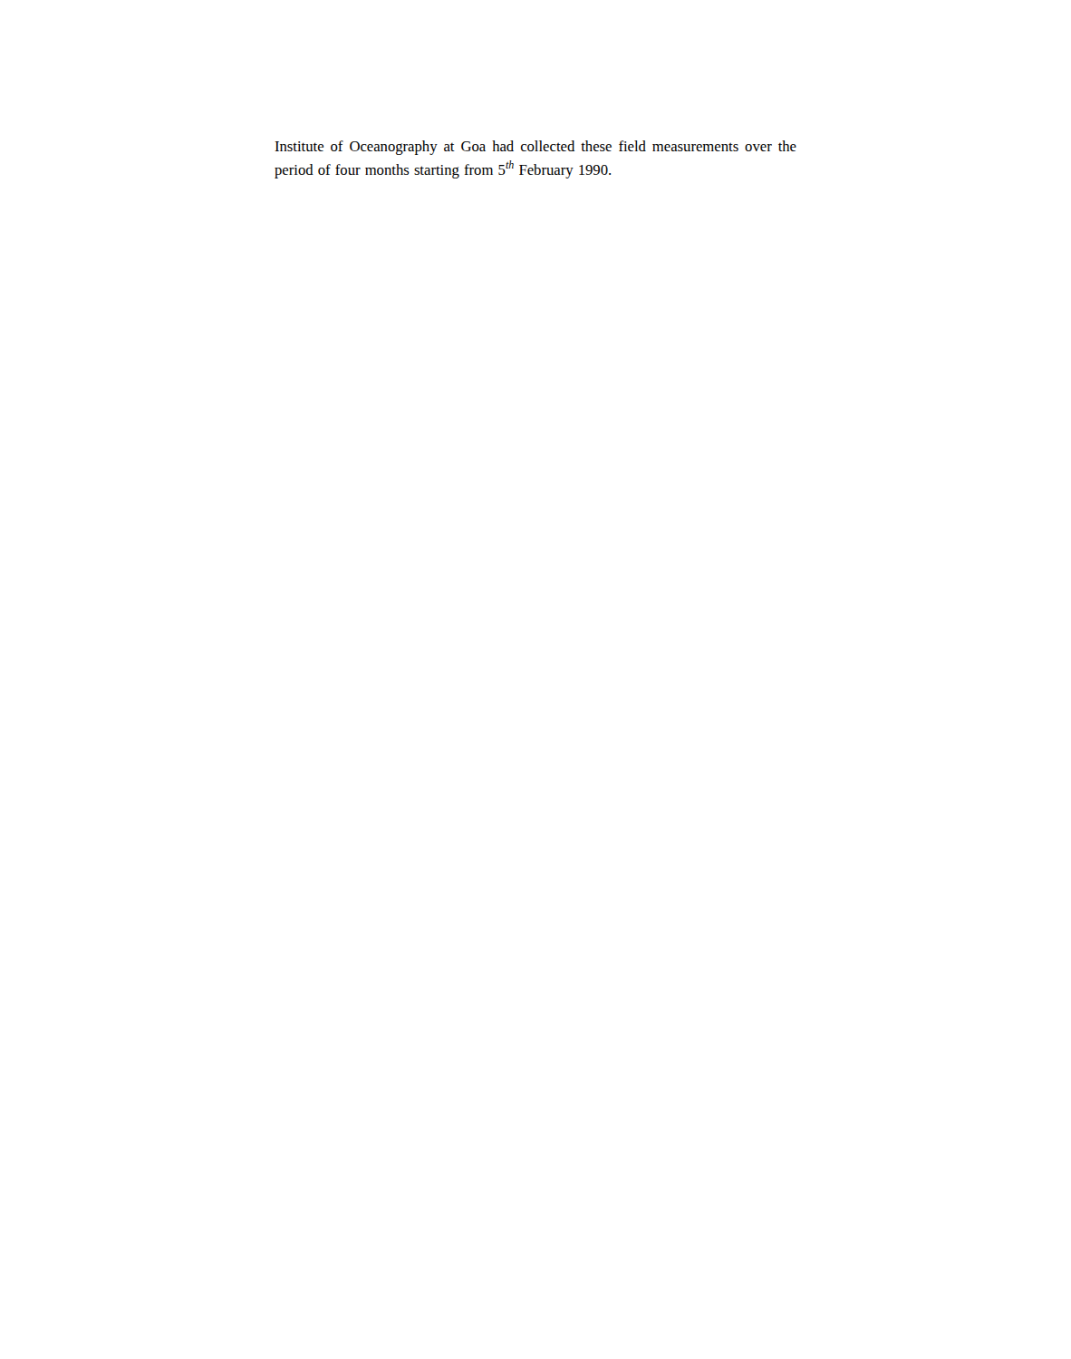Institute of Oceanography at Goa had collected these field measurements over the period of four months starting from 5th February 1990.